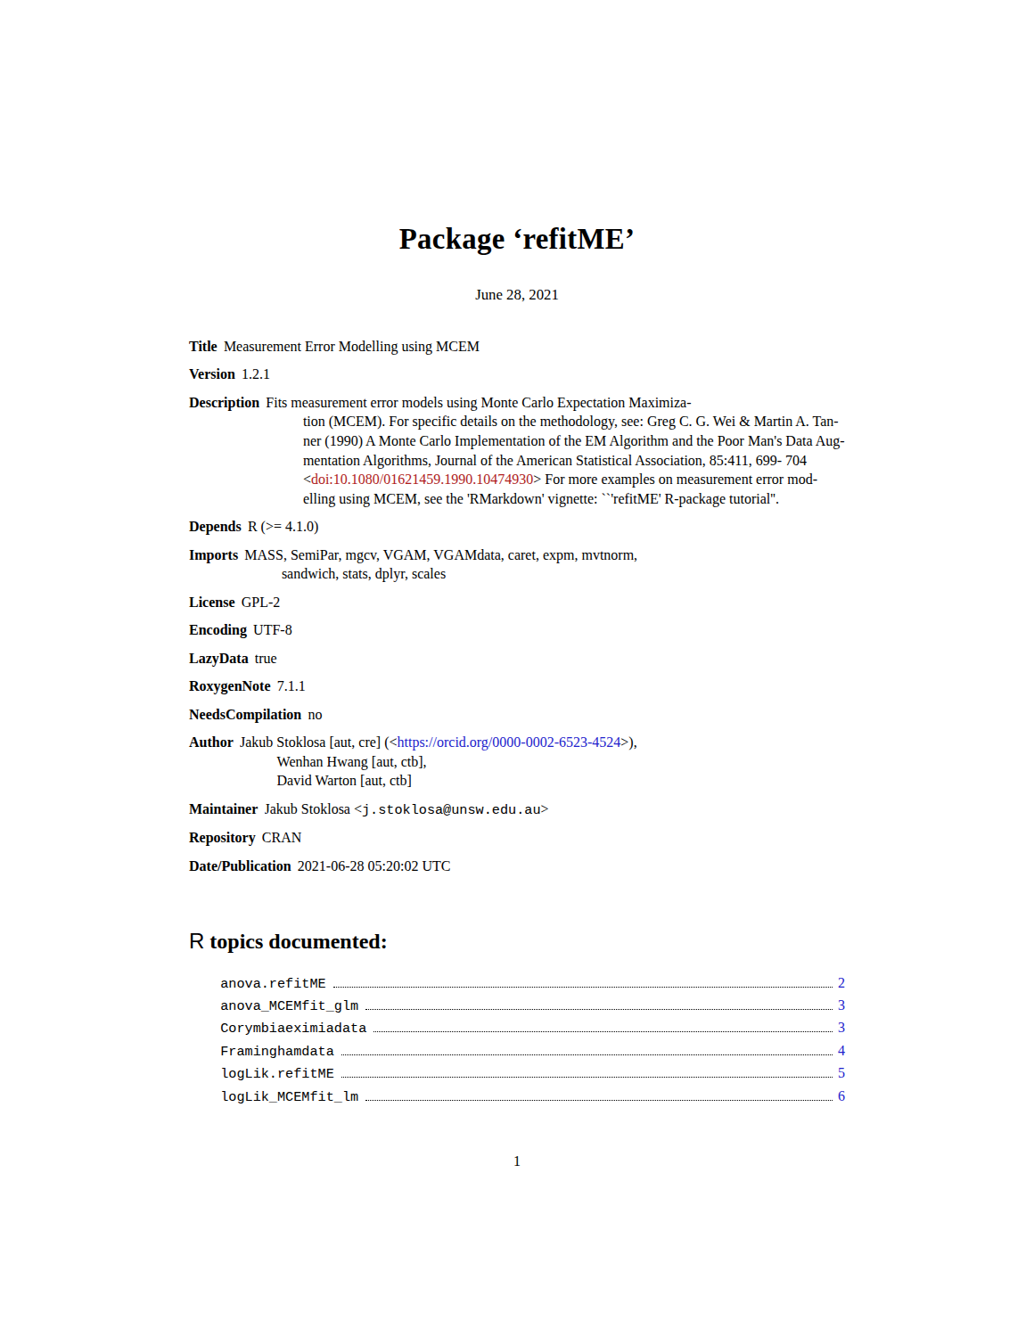Package ‘refitME’
June 28, 2021
Title
Measurement Error Modelling using MCEM
Version
1.2.1
Description
Fits measurement error models using Monte Carlo Expectation Maximiza-
tion (MCEM). For specific details on the methodology, see: Greg C. G. Wei & Martin A. Tan- ner (1990) A Monte Carlo Implementation of the EM Algorithm and the Poor Man's Data Aug- mentation Algorithms, Journal of the American Statistical Association, 85:411, 699- 704 <doi:10.1080/01621459.1990.10474930> For more examples on measurement error mod- elling using MCEM, see the 'RMarkdown' vignette: ``'refitME' R-package tutorial''.
Depends
R (>= 4.1.0)
Imports
MASS, SemiPar, mgcv, VGAM, VGAMdata, caret, expm, mvtnorm,
sandwich, stats, dplyr, scales
License
GPL-2
Encoding
UTF-8
LazyData
true
RoxygenNote
7.1.1
NeedsCompilation
no
Author
Jakub Stoklosa [aut, cre] (<https://orcid.org/0000-0002-6523-4524>),
Wenhan Hwang [aut, ctb],
David Warton [aut, ctb]
Maintainer
Jakub Stoklosa <j.stoklosa@unsw.edu.au>
Repository
CRAN
Date/Publication
2021-06-28 05:20:02 UTC
R topics documented:
anova.refitME 2
anova_MCEMfit_glm 3
Corymbiaeximiadata 3
Framinghamdata 4
logLik.refitME 5
logLik_MCEMfit_lm 6
1